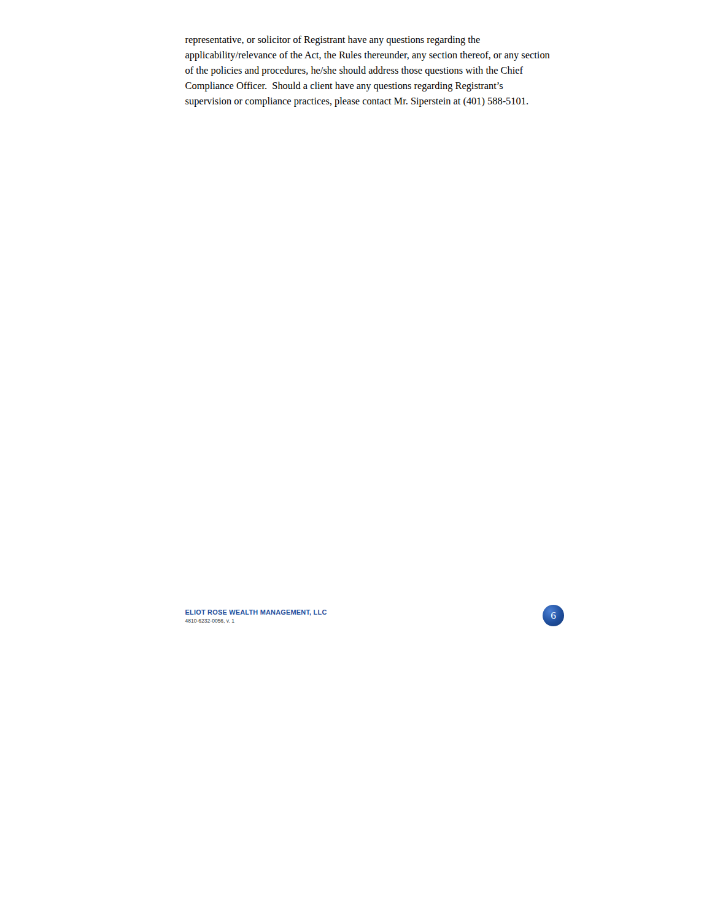representative, or solicitor of Registrant have any questions regarding the applicability/relevance of the Act, the Rules thereunder, any section thereof, or any section of the policies and procedures, he/she should address those questions with the Chief Compliance Officer. Should a client have any questions regarding Registrant’s supervision or compliance practices, please contact Mr. Siperstein at (401) 588-5101.
ELIOT ROSE WEALTH MANAGEMENT, LLC
4810-6232-0056, v. 1
6